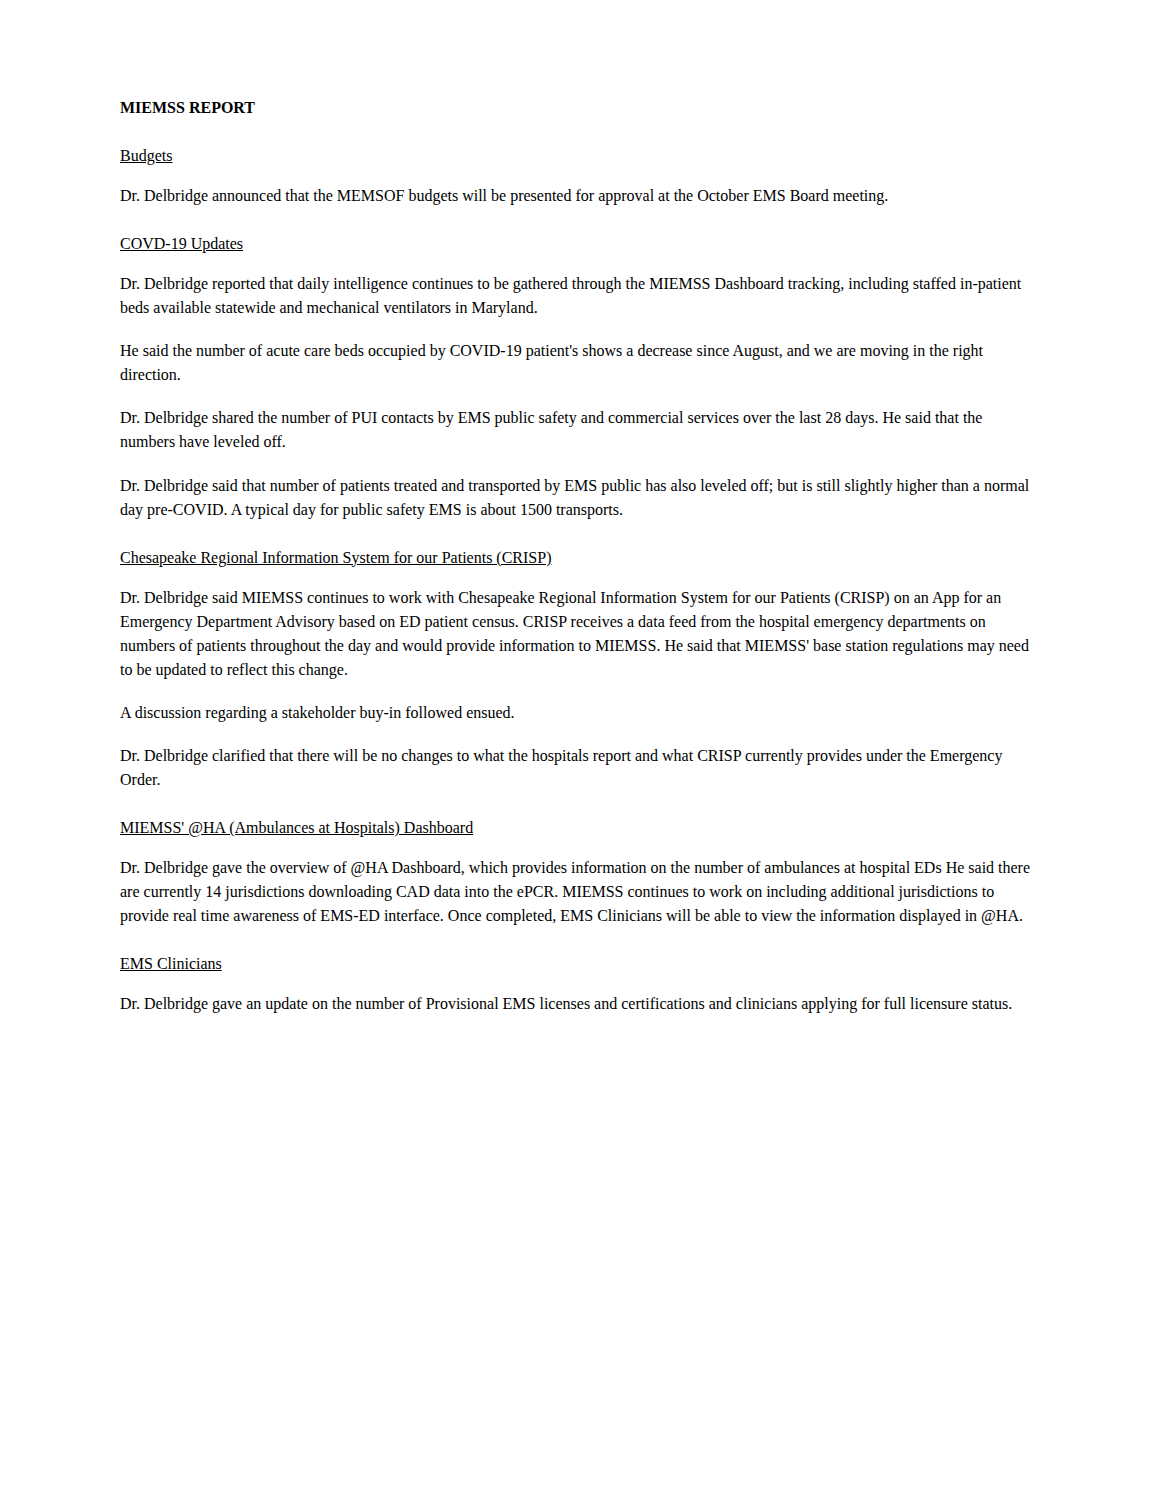MIEMSS REPORT
Budgets
Dr. Delbridge announced that the MEMSOF budgets will be presented for approval at the October EMS Board meeting.
COVD-19 Updates
Dr. Delbridge reported that daily intelligence continues to be gathered through the MIEMSS Dashboard tracking, including staffed in-patient beds available statewide and mechanical ventilators in Maryland.
He said the number of acute care beds occupied by COVID-19 patient's shows a decrease since August, and we are moving in the right direction.
Dr. Delbridge shared the number of PUI contacts by EMS public safety and commercial services over the last 28 days. He said that the numbers have leveled off.
Dr. Delbridge said that number of patients treated and transported by EMS public has also leveled off; but is still slightly higher than a normal day pre-COVID. A typical day for public safety EMS is about 1500 transports.
Chesapeake Regional Information System for our Patients (CRISP)
Dr. Delbridge said MIEMSS continues to work with Chesapeake Regional Information System for our Patients (CRISP) on an App for an Emergency Department Advisory based on ED patient census. CRISP receives a data feed from the hospital emergency departments on numbers of patients throughout the day and would provide information to MIEMSS. He said that MIEMSS' base station regulations may need to be updated to reflect this change.
A discussion regarding a stakeholder buy-in followed ensued.
Dr. Delbridge clarified that there will be no changes to what the hospitals report and what CRISP currently provides under the Emergency Order.
MIEMSS' @HA (Ambulances at Hospitals) Dashboard
Dr. Delbridge gave the overview of @HA Dashboard, which provides information on the number of ambulances at hospital EDs He said there are currently 14 jurisdictions downloading CAD data into the ePCR. MIEMSS continues to work on including additional jurisdictions to provide real time awareness of EMS-ED interface. Once completed, EMS Clinicians will be able to view the information displayed in @HA.
EMS Clinicians
Dr. Delbridge gave an update on the number of Provisional EMS licenses and certifications and clinicians applying for full licensure status.